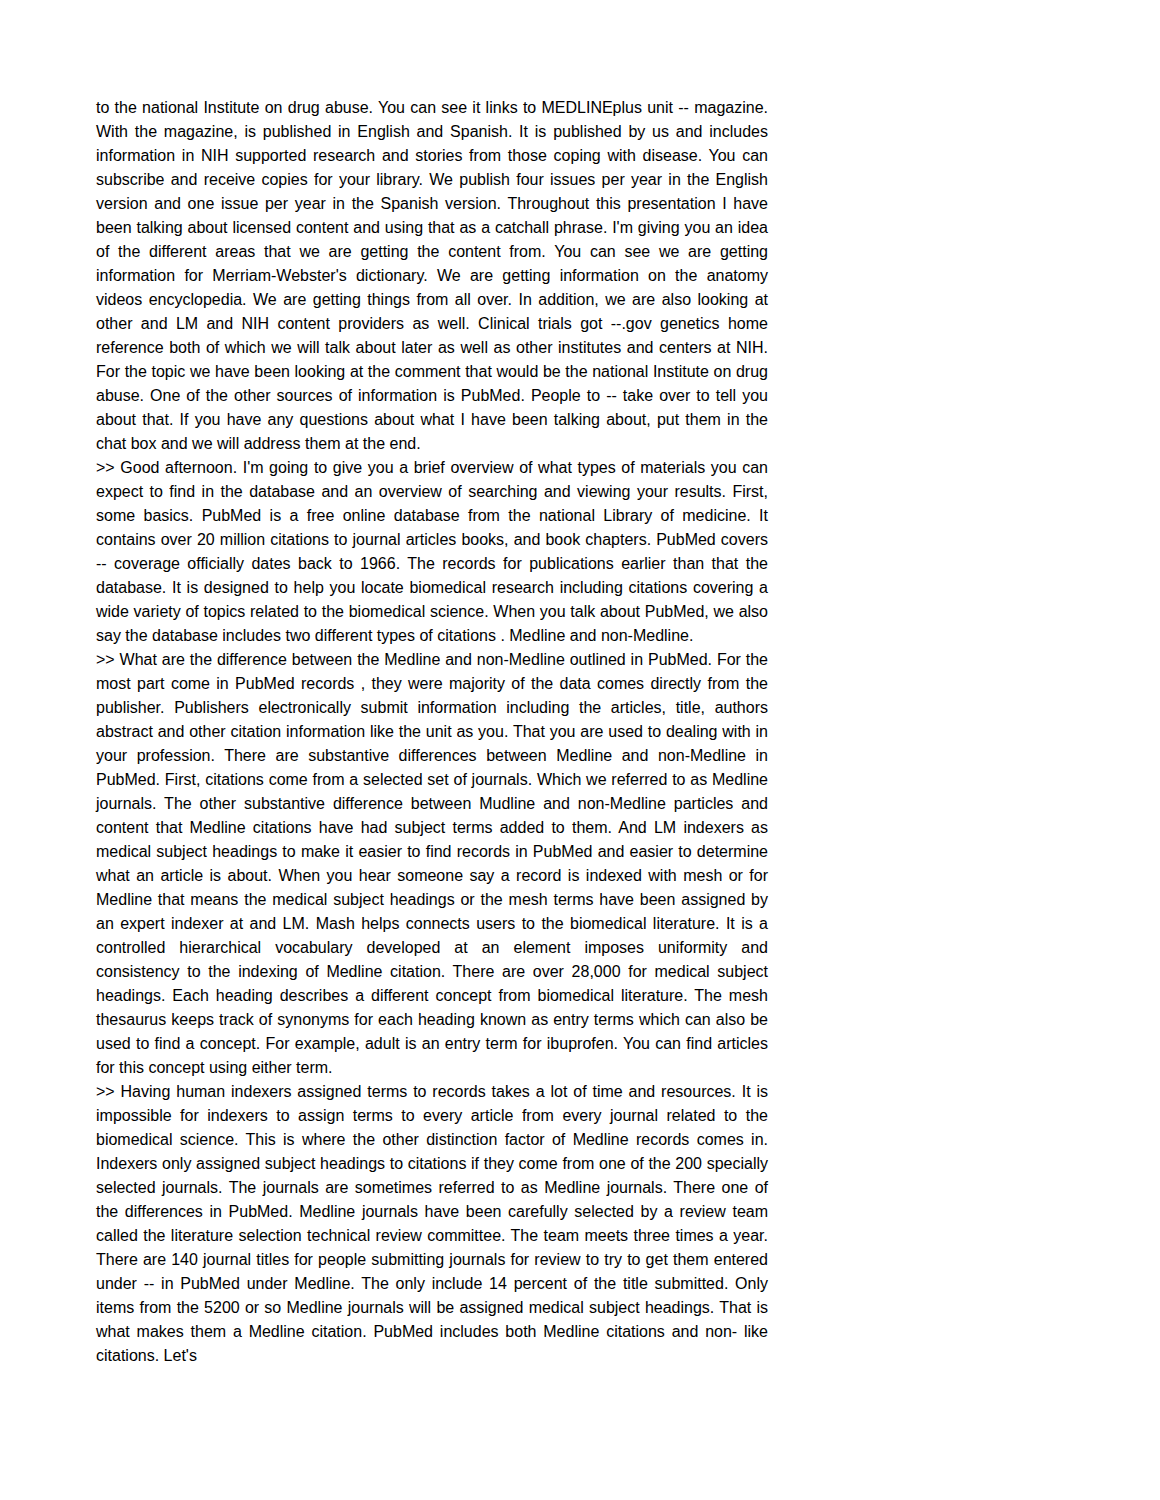to the national Institute on drug abuse. You can see it links to MEDLINEplus unit -- magazine. With the magazine, is published in English and Spanish. It is published by us and includes information in NIH supported research and stories from those coping with disease. You can subscribe and receive copies for your library. We publish four issues per year in the English version and one issue per year in the Spanish version. Throughout this presentation I have been talking about licensed content and using that as a catchall phrase. I'm giving you an idea of the different areas that we are getting the content from. You can see we are getting information for Merriam-Webster's dictionary. We are getting information on the anatomy videos encyclopedia. We are getting things from all over. In addition, we are also looking at other and LM and NIH content providers as well. Clinical trials got --.gov genetics home reference both of which we will talk about later as well as other institutes and centers at NIH. For the topic we have been looking at the comment that would be the national Institute on drug abuse. One of the other sources of information is PubMed. People to -- take over to tell you about that. If you have any questions about what I have been talking about, put them in the chat box and we will address them at the end.
>> Good afternoon. I'm going to give you a brief overview of what types of materials you can expect to find in the database and an overview of searching and viewing your results. First, some basics. PubMed is a free online database from the national Library of medicine. It contains over 20 million citations to journal articles books, and book chapters. PubMed covers -- coverage officially dates back to 1966. The records for publications earlier than that the database. It is designed to help you locate biomedical research including citations covering a wide variety of topics related to the biomedical science. When you talk about PubMed, we also say the database includes two different types of citations . Medline and non-Medline.
>> What are the difference between the Medline and non-Medline outlined in PubMed. For the most part come in PubMed records , they were majority of the data comes directly from the publisher. Publishers electronically submit information including the articles, title, authors abstract and other citation information like the unit as you. That you are used to dealing with in your profession. There are substantive differences between Medline and non-Medline in PubMed. First, citations come from a selected set of journals. Which we referred to as Medline journals. The other substantive difference between Mudline and non-Medline particles and content that Medline citations have had subject terms added to them. And LM indexers as medical subject headings to make it easier to find records in PubMed and easier to determine what an article is about. When you hear someone say a record is indexed with mesh or for Medline that means the medical subject headings or the mesh terms have been assigned by an expert indexer at and LM. Mash helps connects users to the biomedical literature. It is a controlled hierarchical vocabulary developed at an element imposes uniformity and consistency to the indexing of Medline citation. There are over 28,000 for medical subject headings. Each heading describes a different concept from biomedical literature. The mesh thesaurus keeps track of synonyms for each heading known as entry terms which can also be used to find a concept. For example, adult is an entry term for ibuprofen. You can find articles for this concept using either term.
>> Having human indexers assigned terms to records takes a lot of time and resources. It is impossible for indexers to assign terms to every article from every journal related to the biomedical science. This is where the other distinction factor of Medline records comes in. Indexers only assigned subject headings to citations if they come from one of the 200 specially selected journals. The journals are sometimes referred to as Medline journals. There one of the differences in PubMed. Medline journals have been carefully selected by a review team called the literature selection technical review committee. The team meets three times a year. There are 140 journal titles for people submitting journals for review to try to get them entered under -- in PubMed under Medline. The only include 14 percent of the title submitted. Only items from the 5200 or so Medline journals will be assigned medical subject headings. That is what makes them a Medline citation. PubMed includes both Medline citations and non- like citations. Let's